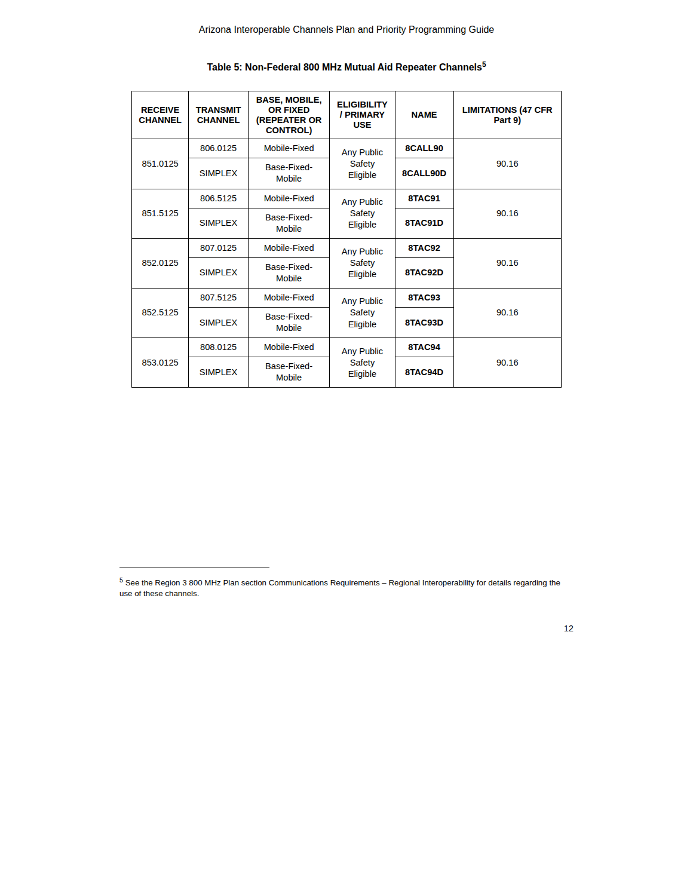Arizona Interoperable Channels Plan and Priority Programming Guide
Table 5: Non-Federal 800 MHz Mutual Aid Repeater Channels5
| RECEIVE CHANNEL | TRANSMIT CHANNEL | BASE, MOBILE, OR FIXED (REPEATER OR CONTROL) | ELIGIBILITY / PRIMARY USE | NAME | LIMITATIONS (47 CFR Part 9) |
| --- | --- | --- | --- | --- | --- |
| 851.0125 | 806.0125 | Mobile-Fixed | Any Public Safety Eligible | 8CALL90 | 90.16 |
| SIMPLEX | Base-Fixed- Mobile | 8CALL90D |
| 851.5125 | 806.5125 | Mobile-Fixed | Any Public Safety Eligible | 8TAC91 | 90.16 |
| SIMPLEX | Base-Fixed- Mobile | 8TAC91D |
| 852.0125 | 807.0125 | Mobile-Fixed | Any Public Safety Eligible | 8TAC92 | 90.16 |
| SIMPLEX | Base-Fixed- Mobile | 8TAC92D |
| 852.5125 | 807.5125 | Mobile-Fixed | Any Public Safety Eligible | 8TAC93 | 90.16 |
| SIMPLEX | Base-Fixed- Mobile | 8TAC93D |
| 853.0125 | 808.0125 | Mobile-Fixed | Any Public Safety Eligible | 8TAC94 | 90.16 |
| SIMPLEX | Base-Fixed- Mobile | 8TAC94D |
5 See the Region 3 800 MHz Plan section Communications Requirements – Regional Interoperability for details regarding the use of these channels.
12